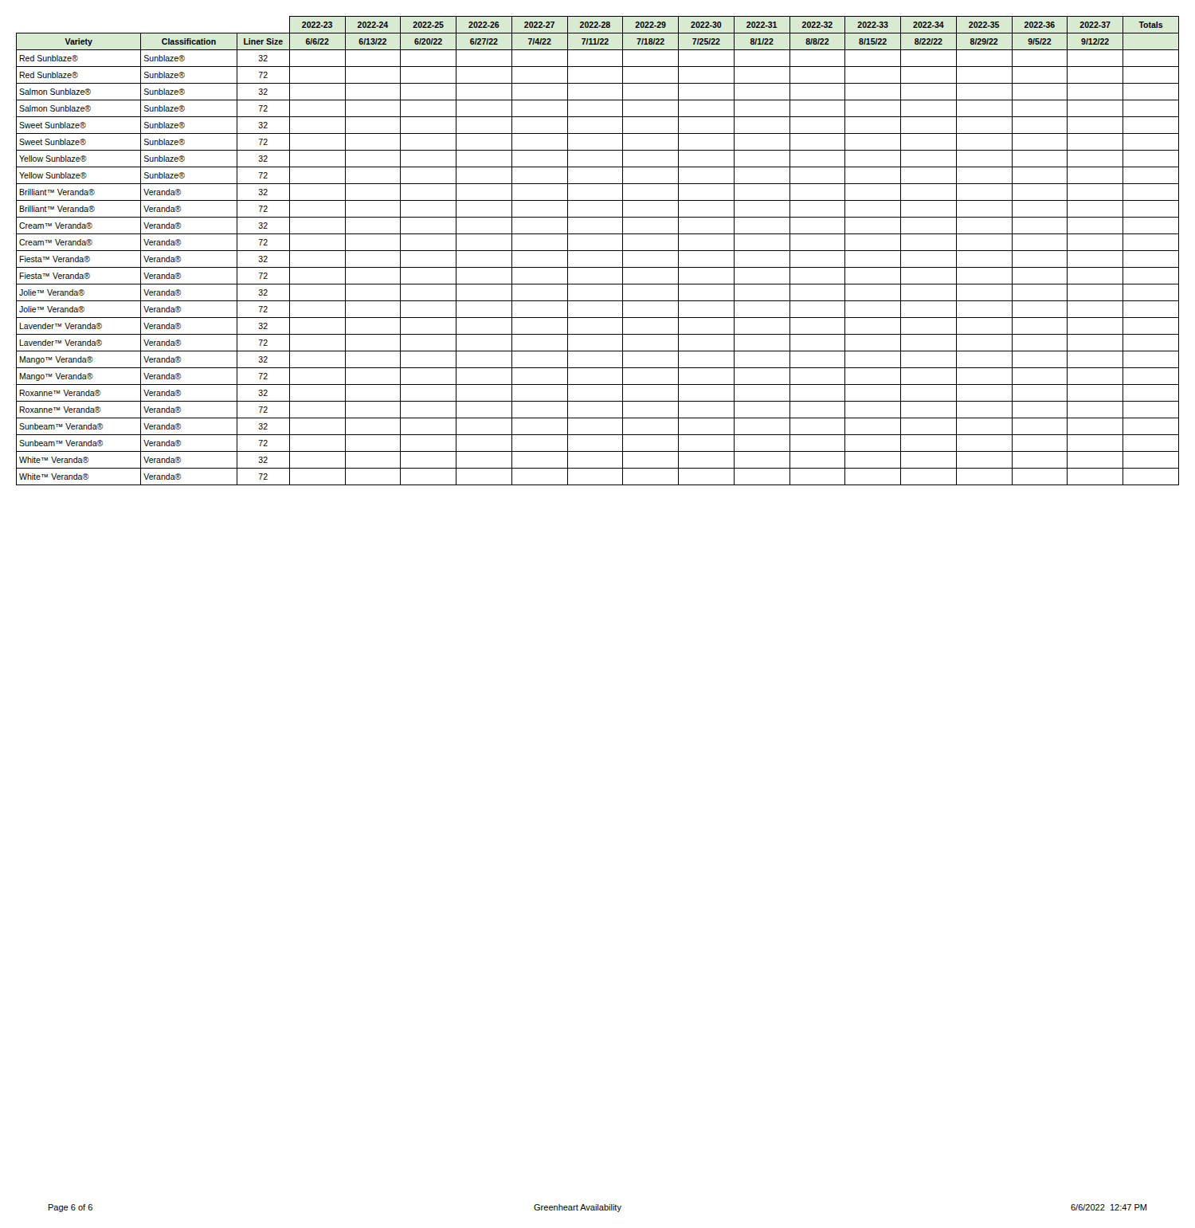| | | | 2022-23 | 2022-24 | 2022-25 | 2022-26 | 2022-27 | 2022-28 | 2022-29 | 2022-30 | 2022-31 | 2022-32 | 2022-33 | 2022-34 | 2022-35 | 2022-36 | 2022-37 | Totals |
| --- | --- | --- | --- | --- | --- | --- | --- | --- | --- | --- | --- | --- | --- | --- | --- | --- | --- | --- |
| Variety | Classification | Liner Size | 6/6/22 | 6/13/22 | 6/20/22 | 6/27/22 | 7/4/22 | 7/11/22 | 7/18/22 | 7/25/22 | 8/1/22 | 8/8/22 | 8/15/22 | 8/22/22 | 8/29/22 | 9/5/22 | 9/12/22 | |
| Red Sunblaze® | Sunblaze® | 32 | | | | | | | | | | | | | | | | |
| Red Sunblaze® | Sunblaze® | 72 | | | | | | | | | | | | | | | | |
| Salmon Sunblaze® | Sunblaze® | 32 | | | | | | | | | | | | | | | | |
| Salmon Sunblaze® | Sunblaze® | 72 | | | | | | | | | | | | | | | | |
| Sweet Sunblaze® | Sunblaze® | 32 | | | | | | | | | | | | | | | | |
| Sweet Sunblaze® | Sunblaze® | 72 | | | | | | | | | | | | | | | | |
| Yellow Sunblaze® | Sunblaze® | 32 | | | | | | | | | | | | | | | | |
| Yellow Sunblaze® | Sunblaze® | 72 | | | | | | | | | | | | | | | | |
| Brilliant™ Veranda® | Veranda® | 32 | | | | | | | | | | | | | | | | |
| Brilliant™ Veranda® | Veranda® | 72 | | | | | | | | | | | | | | | | |
| Cream™ Veranda® | Veranda® | 32 | | | | | | | | | | | | | | | | |
| Cream™ Veranda® | Veranda® | 72 | | | | | | | | | | | | | | | | |
| Fiesta™ Veranda® | Veranda® | 32 | | | | | | | | | | | | | | | | |
| Fiesta™ Veranda® | Veranda® | 72 | | | | | | | | | | | | | | | | |
| Jolie™ Veranda® | Veranda® | 32 | | | | | | | | | | | | | | | | |
| Jolie™ Veranda® | Veranda® | 72 | | | | | | | | | | | | | | | | |
| Lavender™ Veranda® | Veranda® | 32 | | | | | | | | | | | | | | | | |
| Lavender™ Veranda® | Veranda® | 72 | | | | | | | | | | | | | | | | |
| Mango™ Veranda® | Veranda® | 32 | | | | | | | | | | | | | | | | |
| Mango™ Veranda® | Veranda® | 72 | | | | | | | | | | | | | | | | |
| Roxanne™ Veranda® | Veranda® | 32 | | | | | | | | | | | | | | | | |
| Roxanne™ Veranda® | Veranda® | 72 | | | | | | | | | | | | | | | | |
| Sunbeam™ Veranda® | Veranda® | 32 | | | | | | | | | | | | | | | | |
| Sunbeam™ Veranda® | Veranda® | 72 | | | | | | | | | | | | | | | | |
| White™ Veranda® | Veranda® | 32 | | | | | | | | | | | | | | | | |
| White™ Veranda® | Veranda® | 72 | | | | | | | | | | | | | | | | |
Page 6 of 6
Greenheart Availability
6/6/2022 12:47 PM